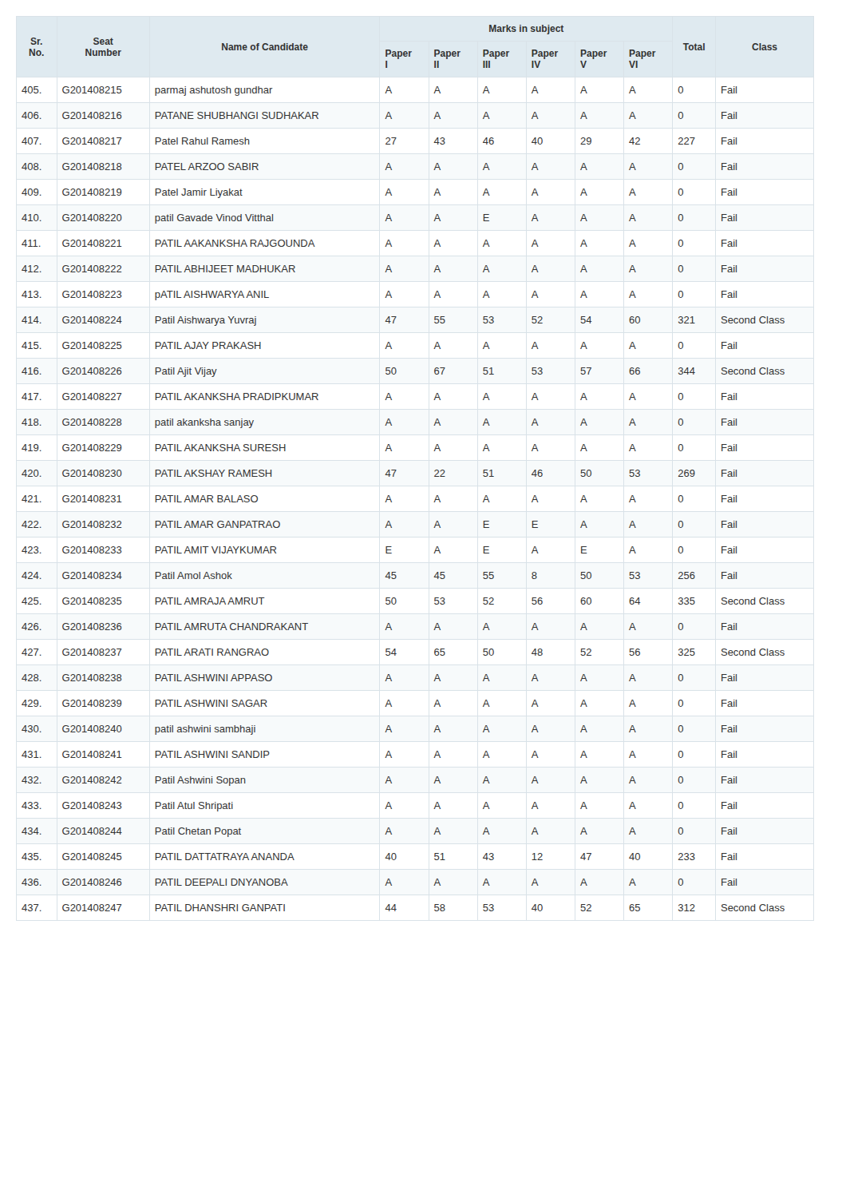| Sr. No. | Seat Number | Name of Candidate | Marks in subject | Total | Class |
| --- | --- | --- | --- | --- | --- |
| Paper I | Paper II | Paper III | Paper IV | Paper V | Paper VI |
| 405. | G201408215 | parmaj ashutosh gundhar | A | A | A | A | A | A | 0 | Fail |
| 406. | G201408216 | PATANE SHUBHANGI SUDHAKAR | A | A | A | A | A | A | 0 | Fail |
| 407. | G201408217 | Patel Rahul Ramesh | 27 | 43 | 46 | 40 | 29 | 42 | 227 | Fail |
| 408. | G201408218 | PATEL ARZOO SABIR | A | A | A | A | A | A | 0 | Fail |
| 409. | G201408219 | Patel Jamir Liyakat | A | A | A | A | A | A | 0 | Fail |
| 410. | G201408220 | patil Gavade Vinod Vitthal | A | A | E | A | A | A | 0 | Fail |
| 411. | G201408221 | PATIL AAKANKSHA RAJGOUNDA | A | A | A | A | A | A | 0 | Fail |
| 412. | G201408222 | PATIL ABHIJEET MADHUKAR | A | A | A | A | A | A | 0 | Fail |
| 413. | G201408223 | pATIL AISHWARYA ANIL | A | A | A | A | A | A | 0 | Fail |
| 414. | G201408224 | Patil Aishwarya Yuvraj | 47 | 55 | 53 | 52 | 54 | 60 | 321 | Second Class |
| 415. | G201408225 | PATIL AJAY PRAKASH | A | A | A | A | A | A | 0 | Fail |
| 416. | G201408226 | Patil Ajit Vijay | 50 | 67 | 51 | 53 | 57 | 66 | 344 | Second Class |
| 417. | G201408227 | PATIL AKANKSHA PRADIPKUMAR | A | A | A | A | A | A | 0 | Fail |
| 418. | G201408228 | patil akanksha sanjay | A | A | A | A | A | A | 0 | Fail |
| 419. | G201408229 | PATIL AKANKSHA SURESH | A | A | A | A | A | A | 0 | Fail |
| 420. | G201408230 | PATIL AKSHAY RAMESH | 47 | 22 | 51 | 46 | 50 | 53 | 269 | Fail |
| 421. | G201408231 | PATIL AMAR BALASO | A | A | A | A | A | A | 0 | Fail |
| 422. | G201408232 | PATIL AMAR GANPATRAO | A | A | E | E | A | A | 0 | Fail |
| 423. | G201408233 | PATIL AMIT VIJAYKUMAR | E | A | E | A | E | A | 0 | Fail |
| 424. | G201408234 | Patil Amol Ashok | 45 | 45 | 55 | 8 | 50 | 53 | 256 | Fail |
| 425. | G201408235 | PATIL AMRAJA AMRUT | 50 | 53 | 52 | 56 | 60 | 64 | 335 | Second Class |
| 426. | G201408236 | PATIL AMRUTA CHANDRAKANT | A | A | A | A | A | A | 0 | Fail |
| 427. | G201408237 | PATIL ARATI RANGRAO | 54 | 65 | 50 | 48 | 52 | 56 | 325 | Second Class |
| 428. | G201408238 | PATIL ASHWINI APPASO | A | A | A | A | A | A | 0 | Fail |
| 429. | G201408239 | PATIL ASHWINI SAGAR | A | A | A | A | A | A | 0 | Fail |
| 430. | G201408240 | patil ashwini sambhaji | A | A | A | A | A | A | 0 | Fail |
| 431. | G201408241 | PATIL ASHWINI SANDIP | A | A | A | A | A | A | 0 | Fail |
| 432. | G201408242 | Patil Ashwini Sopan | A | A | A | A | A | A | 0 | Fail |
| 433. | G201408243 | Patil Atul Shripati | A | A | A | A | A | A | 0 | Fail |
| 434. | G201408244 | Patil Chetan Popat | A | A | A | A | A | A | 0 | Fail |
| 435. | G201408245 | PATIL DATTATRAYA ANANDA | 40 | 51 | 43 | 12 | 47 | 40 | 233 | Fail |
| 436. | G201408246 | PATIL DEEPALI DNYANOBA | A | A | A | A | A | A | 0 | Fail |
| 437. | G201408247 | PATIL DHANSHRI GANPATI | 44 | 58 | 53 | 40 | 52 | 65 | 312 | Second Class |